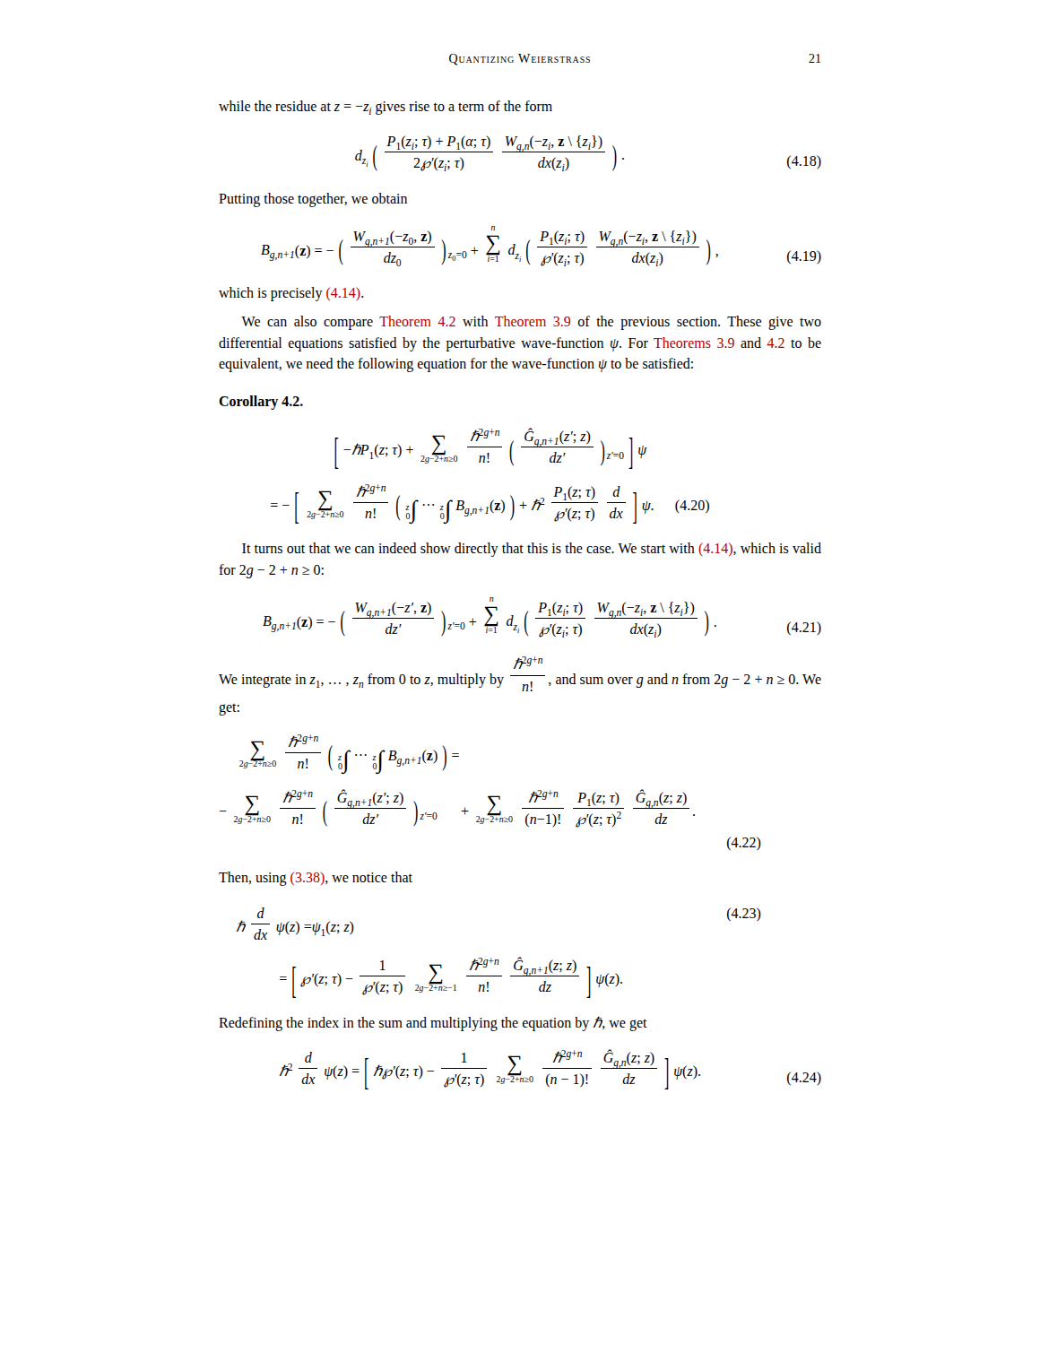Quantizing Weierstrass 21
while the residue at z = −zi gives rise to a term of the form
dzi ( P1(zi; τ) + P1(α; τ) 2℘′(zi; τ) Wg,n(−zi, z \ {zi}) dx(zi) ) .
(4.18)
Putting those together, we obtain
Bg,n+1(z) = − ( Wg,n+1(−z0, z) dz0 ) z0=0 + n∑i=1 dzi ( P1(zi; τ) ℘′(zi; τ) Wg,n(−zi, z \ {zi}) dx(zi) ) ,
(4.19)
which is precisely (4.14).
We can also compare Theorem 4.2 with Theorem 3.9 of the previous section. These give two differential equations satisfied by the perturbative wave-function ψ. For Theorems 3.9 and 4.2 to be equivalent, we need the following equation for the wave-function ψ to be satisfied:
Corollary 4.2.
[ −ℏP1(z; τ) + ∑2g−2+n≥0 ℏ2g+n n! ( Ĝg,n+1(z′; z) dz′ ) z′=0 ] ψ
= − [ ∑2g−2+n≥0 ℏ2g+n n! ( z 0∫ ··· z 0∫ Bg,n+1(z) ) + ℏ2 P1(z; τ) ℘′(z; τ) d dx ] ψ. (4.20)
It turns out that we can indeed show directly that this is the case. We start with (4.14), which is valid for 2g − 2 + n ≥ 0:
Bg,n+1(z) = − ( Wg,n+1(−z′, z) dz′ ) z′=0 + n∑i=1 dzi ( P1(zi; τ) ℘′(zi; τ) Wg,n(−zi, z \ {zi}) dx(zi) ) .
(4.21)
We integrate in z1, … , zn from 0 to z, multiply by ℏ2g+n n!, and sum over g and n from 2g − 2 + n ≥ 0. We get:
∑2g−2+n≥0 ℏ2g+n n! ( z 0∫ ··· z 0∫ Bg,n+1(z) ) =
− ∑2g−2+n≥0 ℏ2g+n n! ( Ĝg,n+1(z′; z) dz′ ) z′=0 + ∑2g−2+n≥0 ℏ2g+n (n−1)! P1(z; τ) ℘′(z; τ)2 Ĝg,n(z; z) dz .
(4.22)
Then, using (3.38), we notice that
ℏ d dx ψ(z) =ψ1(z; z) (4.23)
= [ ℘′(z; τ) − 1 ℘′(z; τ) ∑2g−2+n≥−1 ℏ2g+n n! Ĝg,n+1(z; z) dz ] ψ(z).
Redefining the index in the sum and multiplying the equation by ℏ, we get
ℏ2 d dx ψ(z) = [ ℏ℘′(z; τ) − 1 ℘′(z; τ) ∑2g−2+n≥0 ℏ2g+n (n − 1)! Ĝg,n(z; z) dz ] ψ(z).
(4.24)